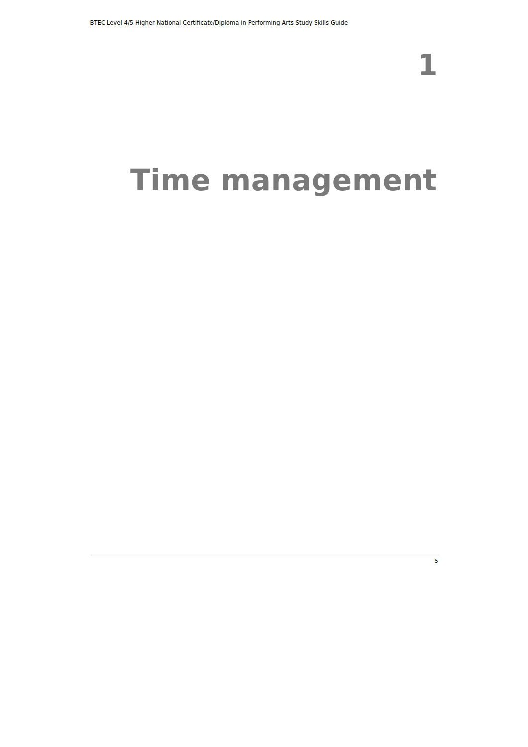BTEC Level 4/5 Higher National Certificate/Diploma in Performing Arts Study Skills Guide
1
Time management
5